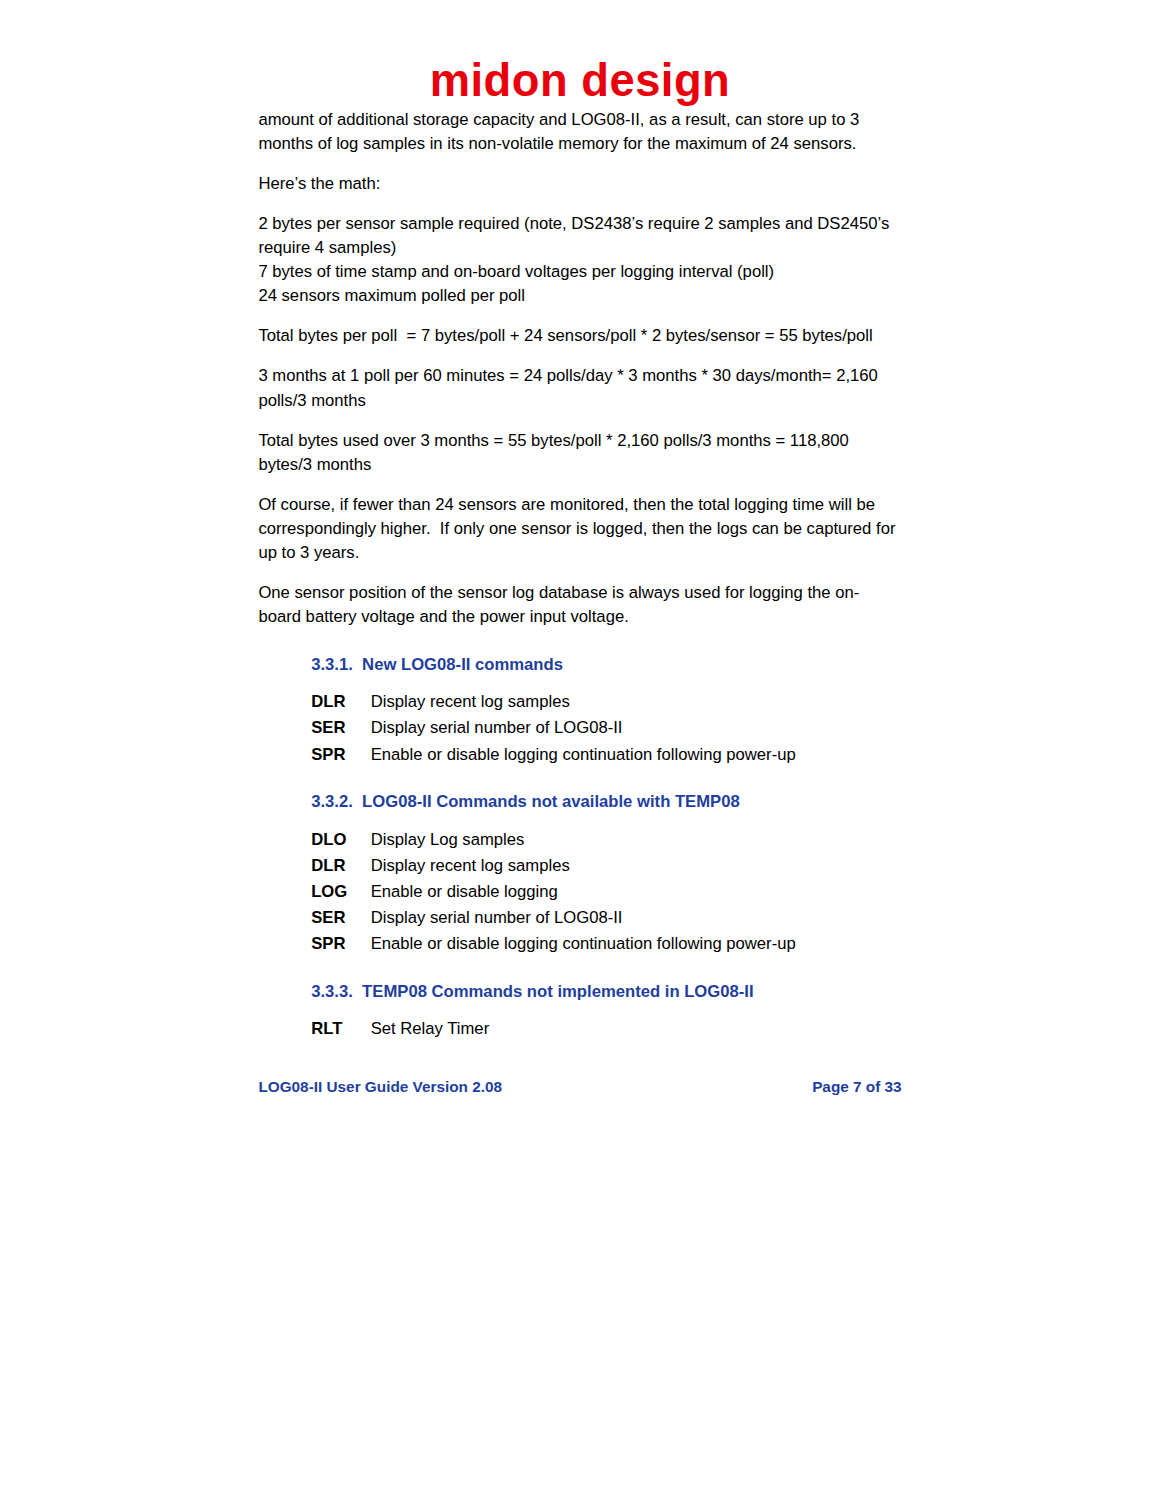midon design
amount of additional storage capacity and LOG08-II, as a result, can store up to 3 months of log samples in its non-volatile memory for the maximum of 24 sensors.
Here’s the math:
2 bytes per sensor sample required (note, DS2438’s require 2 samples and DS2450’s require 4 samples)
7 bytes of time stamp and on-board voltages per logging interval (poll)
24 sensors maximum polled per poll
Total bytes per poll = 7 bytes/poll + 24 sensors/poll * 2 bytes/sensor = 55 bytes/poll
3 months at 1 poll per 60 minutes = 24 polls/day * 3 months * 30 days/month= 2,160 polls/3 months
Total bytes used over 3 months = 55 bytes/poll * 2,160 polls/3 months = 118,800 bytes/3 months
Of course, if fewer than 24 sensors are monitored, then the total logging time will be correspondingly higher. If only one sensor is logged, then the logs can be captured for up to 3 years.
One sensor position of the sensor log database is always used for logging the on-board battery voltage and the power input voltage.
3.3.1. New LOG08-II commands
DLR Display recent log samples
SER Display serial number of LOG08-II
SPR Enable or disable logging continuation following power-up
3.3.2. LOG08-II Commands not available with TEMP08
DLO Display Log samples
DLR Display recent log samples
LOG Enable or disable logging
SER Display serial number of LOG08-II
SPR Enable or disable logging continuation following power-up
3.3.3. TEMP08 Commands not implemented in LOG08-II
RLT Set Relay Timer
LOG08-II User Guide Version 2.08 Page 7 of 33